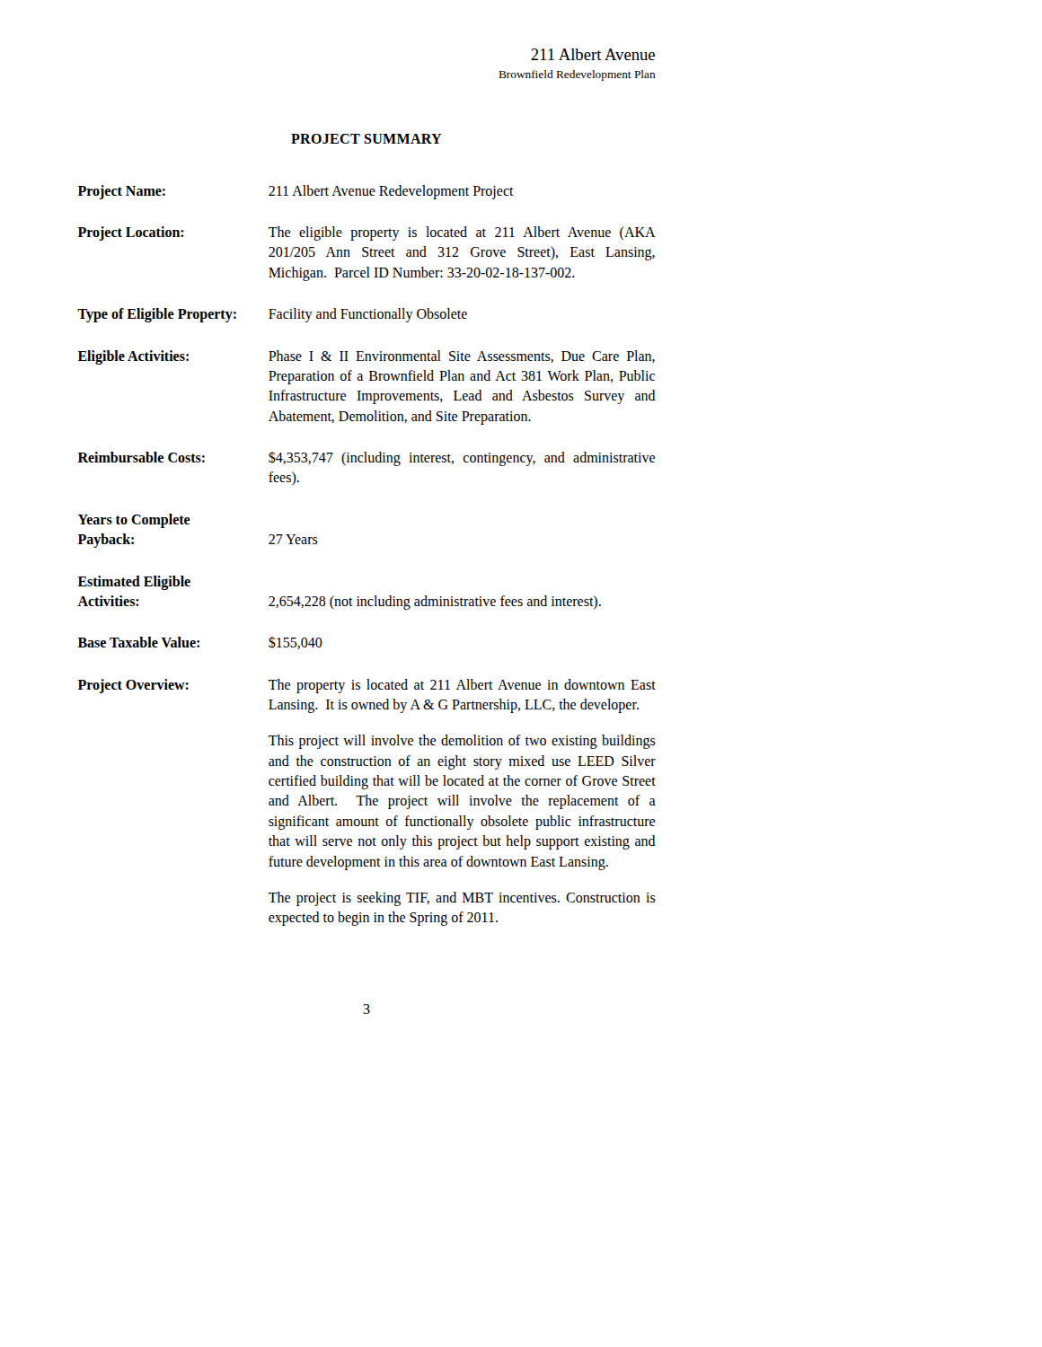211 Albert Avenue Brownfield Redevelopment Plan
PROJECT SUMMARY
| Project Name: | 211 Albert Avenue Redevelopment Project |
| Project Location: | The eligible property is located at 211 Albert Avenue (AKA 201/205 Ann Street and 312 Grove Street), East Lansing, Michigan. Parcel ID Number: 33-20-02-18-137-002. |
| Type of Eligible Property: | Facility and Functionally Obsolete |
| Eligible Activities: | Phase I & II Environmental Site Assessments, Due Care Plan, Preparation of a Brownfield Plan and Act 381 Work Plan, Public Infrastructure Improvements, Lead and Asbestos Survey and Abatement, Demolition, and Site Preparation. |
| Reimbursable Costs: | $4,353,747 (including interest, contingency, and administrative fees). |
| Years to Complete Payback: | 27 Years |
| Estimated Eligible Activities: | 2,654,228 (not including administrative fees and interest). |
| Base Taxable Value: | $155,040 |
| Project Overview: | The property is located at 211 Albert Avenue in downtown East Lansing. It is owned by A & G Partnership, LLC, the developer. This project will involve the demolition of two existing buildings and the construction of an eight story mixed use LEED Silver certified building that will be located at the corner of Grove Street and Albert. The project will involve the replacement of a significant amount of functionally obsolete public infrastructure that will serve not only this project but help support existing and future development in this area of downtown East Lansing. The project is seeking TIF, and MBT incentives. Construction is expected to begin in the Spring of 2011. |
3